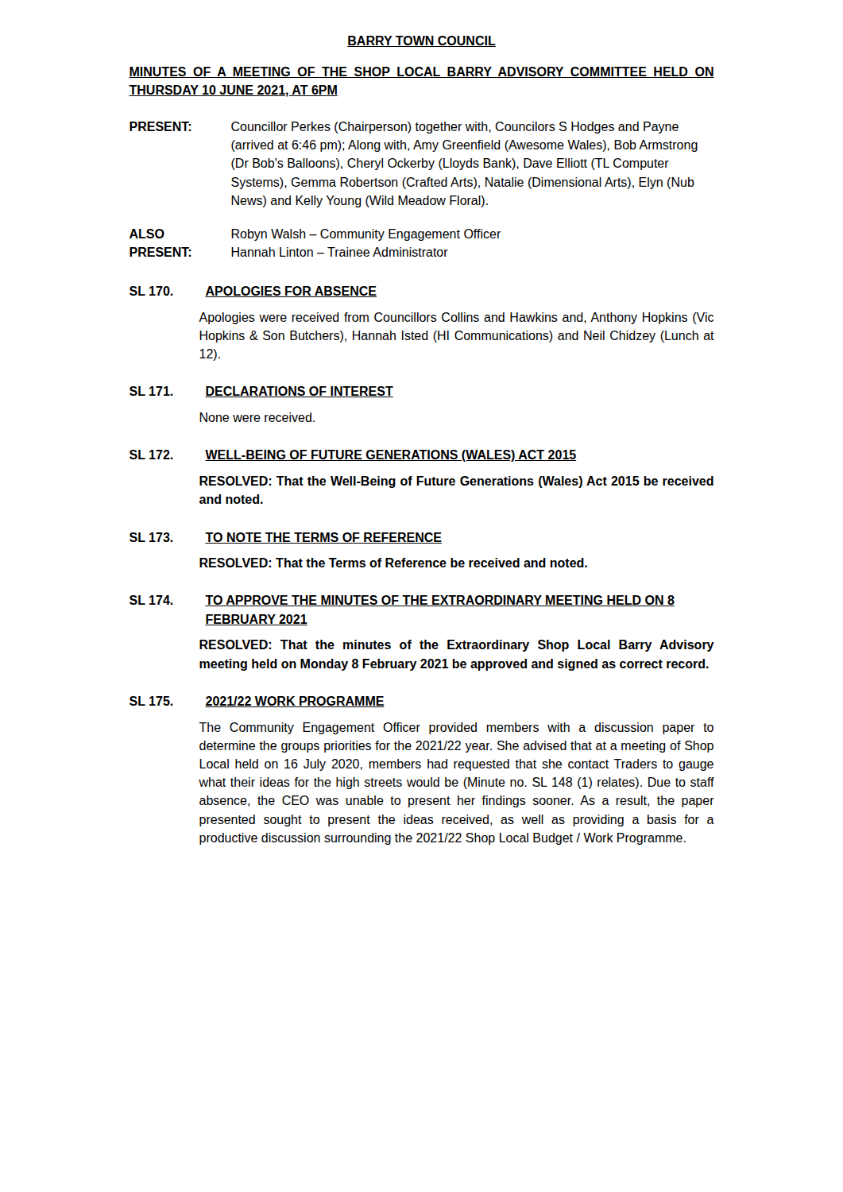BARRY TOWN COUNCIL
Minutes of a meeting of the Shop Local Barry Advisory Committee held on Thursday 10 June 2021, at 6pm
Present:
Councillor Perkes (Chairperson) together with, Councilors S Hodges and Payne (arrived at 6:46 pm); Along with, Amy Greenfield (Awesome Wales), Bob Armstrong (Dr Bob's Balloons), Cheryl Ockerby (Lloyds Bank), Dave Elliott (TL Computer Systems), Gemma Robertson (Crafted Arts), Natalie (Dimensional Arts), Elyn (Nub News) and Kelly Young (Wild Meadow Floral).
Also present:
Robyn Walsh – Community Engagement Officer
Hannah Linton – Trainee Administrator
SL 170.
Apologies for Absence
Apologies were received from Councillors Collins and Hawkins and, Anthony Hopkins (Vic Hopkins & Son Butchers), Hannah Isted (HI Communications) and Neil Chidzey (Lunch at 12).
SL 171.
Declarations of Interest
None were received.
SL 172.
Well-Being of Future Generations (Wales) Act 2015
RESOLVED: That the Well-Being of Future Generations (Wales) Act 2015 be received and noted.
SL 173.
To Note the Terms of Reference
RESOLVED: That the Terms of Reference be received and noted.
SL 174.
To Approve the Minutes of the Extraordinary Meeting held on 8 February 2021
RESOLVED: That the minutes of the Extraordinary Shop Local Barry Advisory meeting held on Monday 8 February 2021 be approved and signed as correct record.
SL 175.
2021/22 Work Programme
The Community Engagement Officer provided members with a discussion paper to determine the groups priorities for the 2021/22 year. She advised that at a meeting of Shop Local held on 16 July 2020, members had requested that she contact Traders to gauge what their ideas for the high streets would be (Minute no. SL 148 (1) relates). Due to staff absence, the CEO was unable to present her findings sooner. As a result, the paper presented sought to present the ideas received, as well as providing a basis for a productive discussion surrounding the 2021/22 Shop Local Budget / Work Programme.